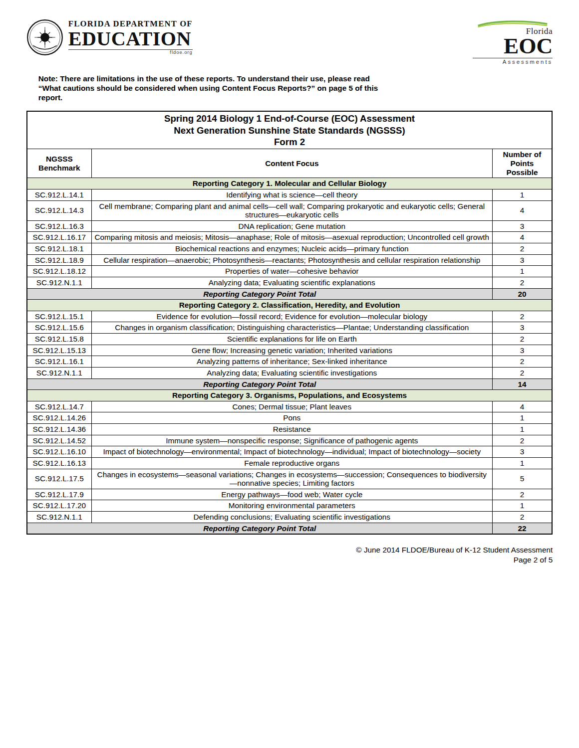FLORIDA DEPARTMENT OF
EDUCATION
fldoe.org
Florida
EOC
Assessments
Note: There are limitations in the use of these reports. To understand their use, please read “What cautions should be considered when using Content Focus Reports?” on page 5 of this report.
| Spring 2014 Biology 1 End-of-Course (EOC) Assessment Next Generation Sunshine State Standards (NGSSS) Form 2 |
| NGSSS Benchmark | Content Focus | Number of Points Possible |
| Reporting Category 1. Molecular and Cellular Biology |
| SC.912.L.14.1 | Identifying what is science—cell theory | 1 |
| SC.912.L.14.3 | Cell membrane; Comparing plant and animal cells—cell wall; Comparing prokaryotic and eukaryotic cells; General structures—eukaryotic cells | 4 |
| SC.912.L.16.3 | DNA replication; Gene mutation | 3 |
| SC.912.L.16.17 | Comparing mitosis and meiosis; Mitosis—anaphase; Role of mitosis—asexual reproduction; Uncontrolled cell growth | 4 |
| SC.912.L.18.1 | Biochemical reactions and enzymes; Nucleic acids—primary function | 2 |
| SC.912.L.18.9 | Cellular respiration—anaerobic; Photosynthesis—reactants; Photosynthesis and cellular respiration relationship | 3 |
| SC.912.L.18.12 | Properties of water—cohesive behavior | 1 |
| SC.912.N.1.1 | Analyzing data; Evaluating scientific explanations | 2 |
| Reporting Category Point Total | 20 |
| Reporting Category 2. Classification, Heredity, and Evolution |
| SC.912.L.15.1 | Evidence for evolution—fossil record; Evidence for evolution—molecular biology | 2 |
| SC.912.L.15.6 | Changes in organism classification; Distinguishing characteristics—Plantae; Understanding classification | 3 |
| SC.912.L.15.8 | Scientific explanations for life on Earth | 2 |
| SC.912.L.15.13 | Gene flow; Increasing genetic variation; Inherited variations | 3 |
| SC.912.L.16.1 | Analyzing patterns of inheritance; Sex-linked inheritance | 2 |
| SC.912.N.1.1 | Analyzing data; Evaluating scientific investigations | 2 |
| Reporting Category Point Total | 14 |
| Reporting Category 3. Organisms, Populations, and Ecosystems |
| SC.912.L.14.7 | Cones; Dermal tissue; Plant leaves | 4 |
| SC.912.L.14.26 | Pons | 1 |
| SC.912.L.14.36 | Resistance | 1 |
| SC.912.L.14.52 | Immune system—nonspecific response; Significance of pathogenic agents | 2 |
| SC.912.L.16.10 | Impact of biotechnology—environmental; Impact of biotechnology—individual; Impact of biotechnology—society | 3 |
| SC.912.L.16.13 | Female reproductive organs | 1 |
| SC.912.L.17.5 | Changes in ecosystems—seasonal variations; Changes in ecosystems—succession; Consequences to biodiversity—nonnative species; Limiting factors | 5 |
| SC.912.L.17.9 | Energy pathways—food web; Water cycle | 2 |
| SC.912.L.17.20 | Monitoring environmental parameters | 1 |
| SC.912.N.1.1 | Defending conclusions; Evaluating scientific investigations | 2 |
| Reporting Category Point Total | 22 |
© June 2014 FLDOE/Bureau of K-12 Student Assessment
Page 2 of 5